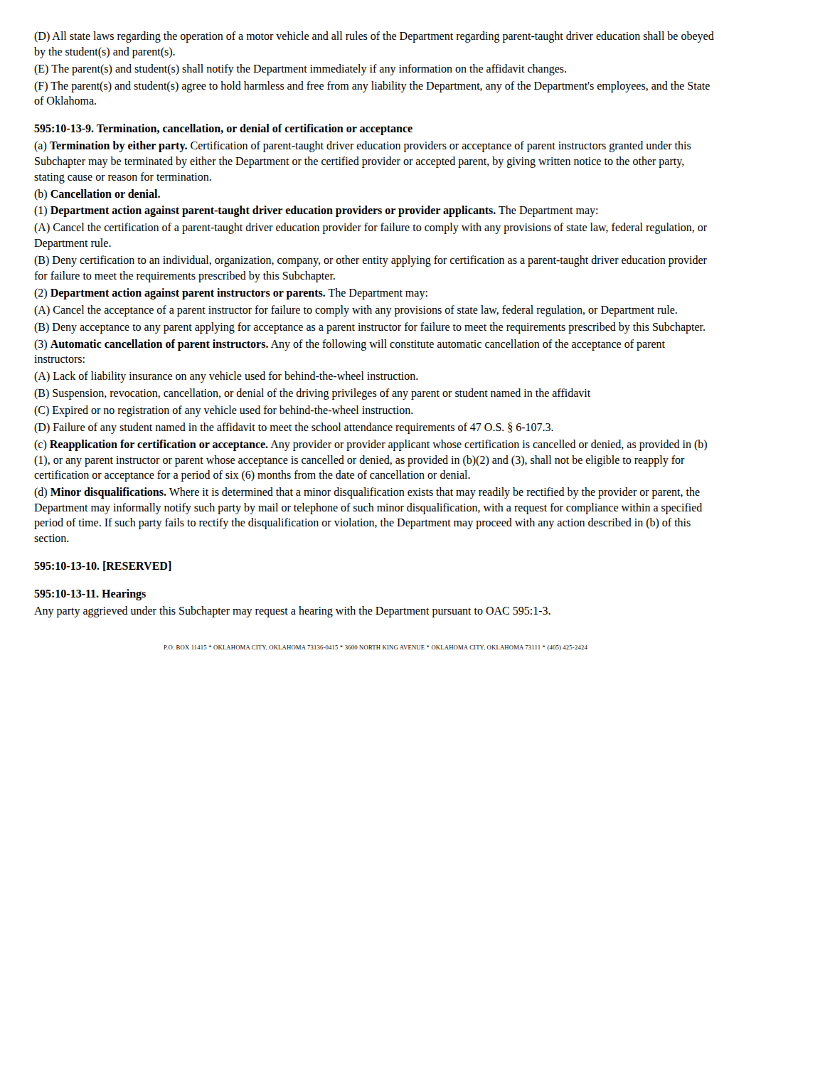(D) All state laws regarding the operation of a motor vehicle and all rules of the Department regarding parent-taught driver education shall be obeyed by the student(s) and parent(s).
(E) The parent(s) and student(s) shall notify the Department immediately if any information on the affidavit changes.
(F) The parent(s) and student(s) agree to hold harmless and free from any liability the Department, any of the Department's employees, and the State of Oklahoma.
595:10-13-9. Termination, cancellation, or denial of certification or acceptance
(a) Termination by either party. Certification of parent-taught driver education providers or acceptance of parent instructors granted under this Subchapter may be terminated by either the Department or the certified provider or accepted parent, by giving written notice to the other party, stating cause or reason for termination.
(b) Cancellation or denial.
(1) Department action against parent-taught driver education providers or provider applicants. The Department may:
(A) Cancel the certification of a parent-taught driver education provider for failure to comply with any provisions of state law, federal regulation, or Department rule.
(B) Deny certification to an individual, organization, company, or other entity applying for certification as a parent-taught driver education provider for failure to meet the requirements prescribed by this Subchapter.
(2) Department action against parent instructors or parents. The Department may:
(A) Cancel the acceptance of a parent instructor for failure to comply with any provisions of state law, federal regulation, or Department rule.
(B) Deny acceptance to any parent applying for acceptance as a parent instructor for failure to meet the requirements prescribed by this Subchapter.
(3) Automatic cancellation of parent instructors. Any of the following will constitute automatic cancellation of the acceptance of parent instructors:
(A) Lack of liability insurance on any vehicle used for behind-the-wheel instruction.
(B) Suspension, revocation, cancellation, or denial of the driving privileges of any parent or student named in the affidavit
(C) Expired or no registration of any vehicle used for behind-the-wheel instruction.
(D) Failure of any student named in the affidavit to meet the school attendance requirements of 47 O.S. § 6-107.3.
(c) Reapplication for certification or acceptance. Any provider or provider applicant whose certification is cancelled or denied, as provided in (b)(1), or any parent instructor or parent whose acceptance is cancelled or denied, as provided in (b)(2) and (3), shall not be eligible to reapply for certification or acceptance for a period of six (6) months from the date of cancellation or denial.
(d) Minor disqualifications. Where it is determined that a minor disqualification exists that may readily be rectified by the provider or parent, the Department may informally notify such party by mail or telephone of such minor disqualification, with a request for compliance within a specified period of time. If such party fails to rectify the disqualification or violation, the Department may proceed with any action described in (b) of this section.
595:10-13-10. [RESERVED]
595:10-13-11. Hearings
Any party aggrieved under this Subchapter may request a hearing with the Department pursuant to OAC 595:1-3.
P.O. BOX 11415 * OKLAHOMA CITY, OKLAHOMA 73136-0415 * 3600 NORTH KING AVENUE * OKLAHOMA CITY, OKLAHOMA 73111 * (405) 425-2424